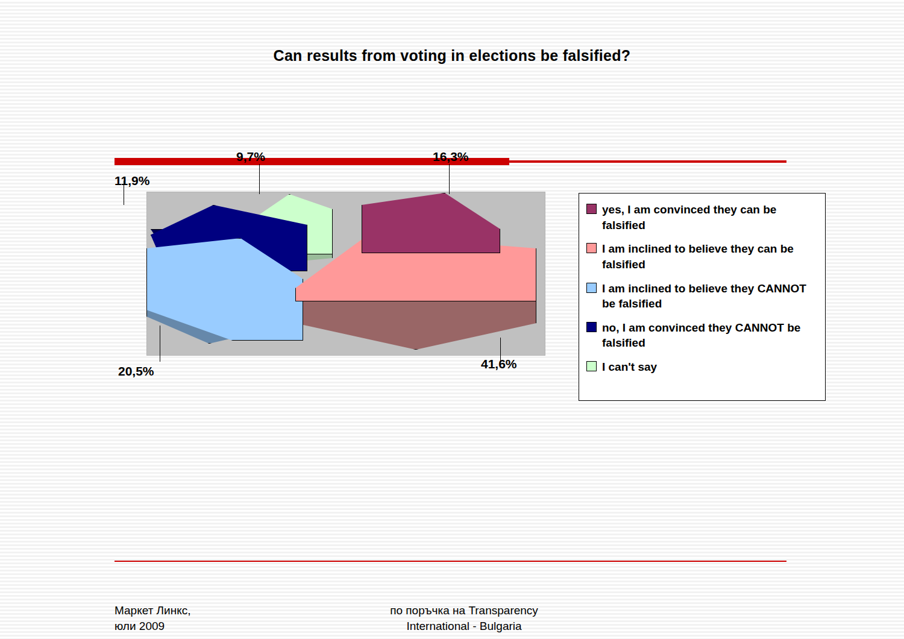Can results from voting in elections be falsified?
9,7%
16,3%
11,9%
20,5%
41,6%
yes, I am convinced they can be falsified
I am inclined to believe they can be falsified
I am inclined to believe they CANNOT be falsified
no, I am convinced they CANNOT be falsified
I can't say
Маркет Линкс,
юли 2009
по поръчка на Transparency
International - Bulgaria